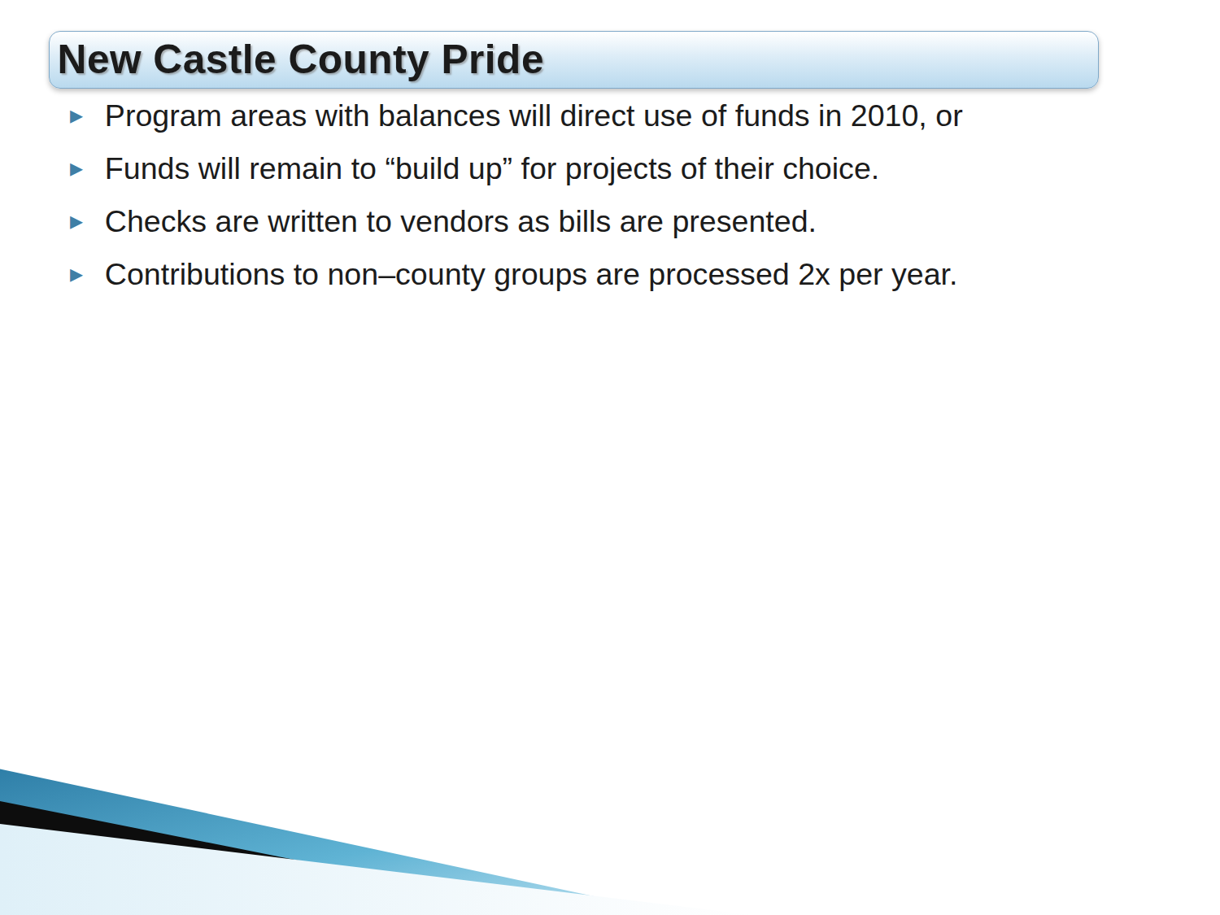New Castle County Pride
Program areas with balances will direct use of funds in 2010, or
Funds will remain to “build up” for projects of their choice.
Checks are written to vendors as bills are presented.
Contributions to non–county groups are processed 2x per year.